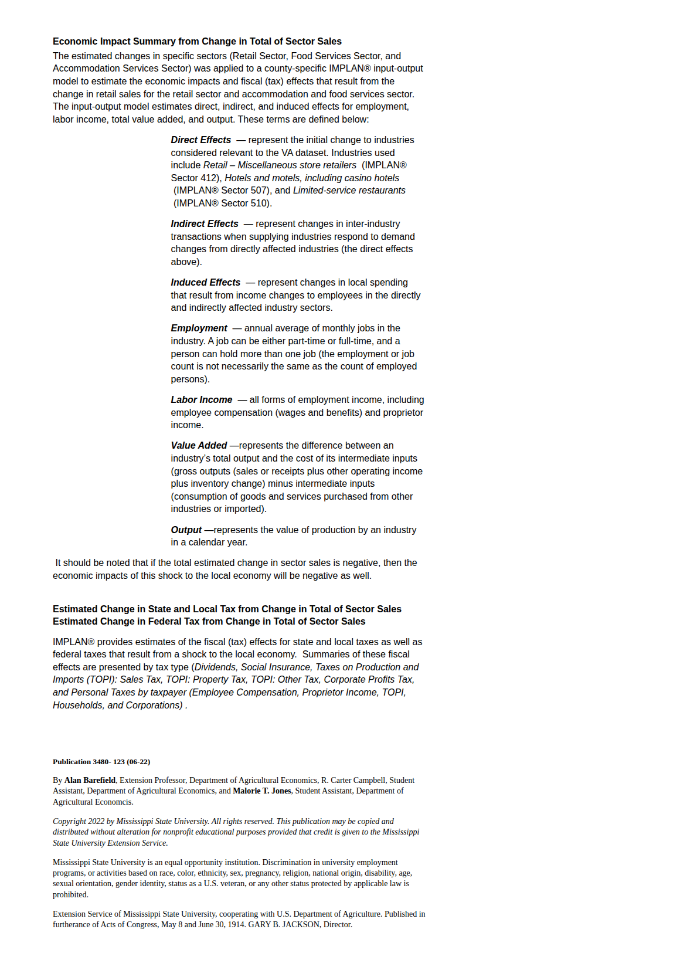Economic Impact Summary from Change in Total of Sector Sales
The estimated changes in specific sectors (Retail Sector, Food Services Sector, and Accommodation Services Sector) was applied to a county-specific IMPLAN® input-output model to estimate the economic impacts and fiscal (tax) effects that result from the change in retail sales for the retail sector and accommodation and food services sector. The input-output model estimates direct, indirect, and induced effects for employment, labor income, total value added, and output. These terms are defined below:
Direct Effects — represent the initial change to industries considered relevant to the VA dataset. Industries used include Retail – Miscellaneous store retailers (IMPLAN® Sector 412), Hotels and motels, including casino hotels (IMPLAN® Sector 507), and Limited-service restaurants (IMPLAN® Sector 510).
Indirect Effects — represent changes in inter-industry transactions when supplying industries respond to demand changes from directly affected industries (the direct effects above).
Induced Effects — represent changes in local spending that result from income changes to employees in the directly and indirectly affected industry sectors.
Employment — annual average of monthly jobs in the industry. A job can be either part-time or full-time, and a person can hold more than one job (the employment or job count is not necessarily the same as the count of employed persons).
Labor Income — all forms of employment income, including employee compensation (wages and benefits) and proprietor income.
Value Added —represents the difference between an industry’s total output and the cost of its intermediate inputs (gross outputs (sales or receipts plus other operating income plus inventory change) minus intermediate inputs (consumption of goods and services purchased from other industries or imported).
Output —represents the value of production by an industry in a calendar year.
It should be noted that if the total estimated change in sector sales is negative, then the economic impacts of this shock to the local economy will be negative as well.
Estimated Change in State and Local Tax from Change in Total of Sector Sales
Estimated Change in Federal Tax from Change in Total of Sector Sales
IMPLAN® provides estimates of the fiscal (tax) effects for state and local taxes as well as federal taxes that result from a shock to the local economy. Summaries of these fiscal effects are presented by tax type (Dividends, Social Insurance, Taxes on Production and Imports (TOPI): Sales Tax, TOPI: Property Tax, TOPI: Other Tax, Corporate Profits Tax, and Personal Taxes by taxpayer (Employee Compensation, Proprietor Income, TOPI, Households, and Corporations) .
Publication 3480- 123 (06-22)
By Alan Barefield, Extension Professor, Department of Agricultural Economics, R. Carter Campbell, Student Assistant, Department of Agricultural Economics, and Malorie T. Jones, Student Assistant, Department of Agricultural Economcis.
Copyright 2022 by Mississippi State University. All rights reserved. This publication may be copied and distributed without alteration for nonprofit educational purposes provided that credit is given to the Mississippi State University Extension Service.
Mississippi State University is an equal opportunity institution. Discrimination in university employment programs, or activities based on race, color, ethnicity, sex, pregnancy, religion, national origin, disability, age, sexual orientation, gender identity, status as a U.S. veteran, or any other status protected by applicable law is prohibited.
Extension Service of Mississippi State University, cooperating with U.S. Department of Agriculture. Published in furtherance of Acts of Congress, May 8 and June 30, 1914. GARY B. JACKSON, Director.